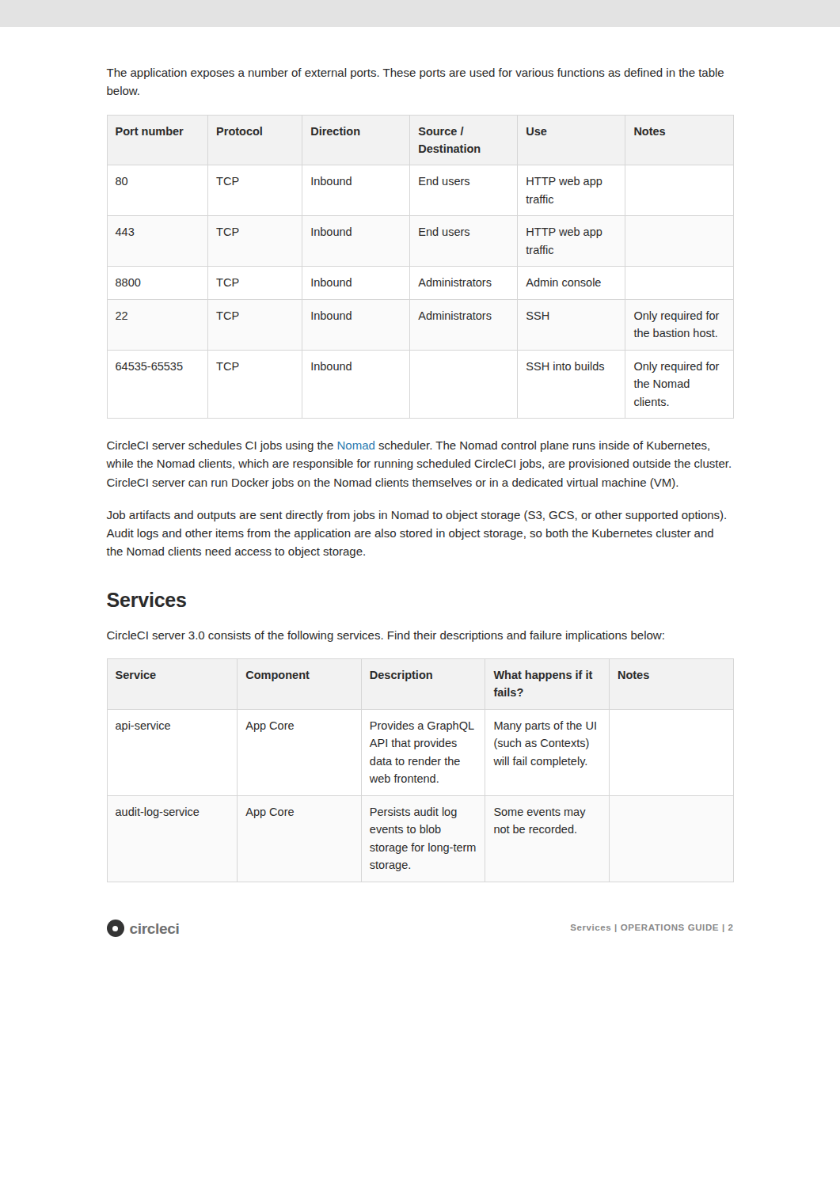The application exposes a number of external ports. These ports are used for various functions as defined in the table below.
| Port number | Protocol | Direction | Source / Destination | Use | Notes |
| --- | --- | --- | --- | --- | --- |
| 80 | TCP | Inbound | End users | HTTP web app traffic | |
| 443 | TCP | Inbound | End users | HTTP web app traffic | |
| 8800 | TCP | Inbound | Administrators | Admin console | |
| 22 | TCP | Inbound | Administrators | SSH | Only required for the bastion host. |
| 64535-65535 | TCP | Inbound | | SSH into builds | Only required for the Nomad clients. |
CircleCI server schedules CI jobs using the Nomad scheduler. The Nomad control plane runs inside of Kubernetes, while the Nomad clients, which are responsible for running scheduled CircleCI jobs, are provisioned outside the cluster. CircleCI server can run Docker jobs on the Nomad clients themselves or in a dedicated virtual machine (VM).
Job artifacts and outputs are sent directly from jobs in Nomad to object storage (S3, GCS, or other supported options). Audit logs and other items from the application are also stored in object storage, so both the Kubernetes cluster and the Nomad clients need access to object storage.
Services
CircleCI server 3.0 consists of the following services. Find their descriptions and failure implications below:
| Service | Component | Description | What happens if it fails? | Notes |
| --- | --- | --- | --- | --- |
| api-service | App Core | Provides a GraphQL API that provides data to render the web frontend. | Many parts of the UI (such as Contexts) will fail completely. | |
| audit-log-service | App Core | Persists audit log events to blob storage for long-term storage. | Some events may not be recorded. | |
circleci
Services | OPERATIONS GUIDE | 2